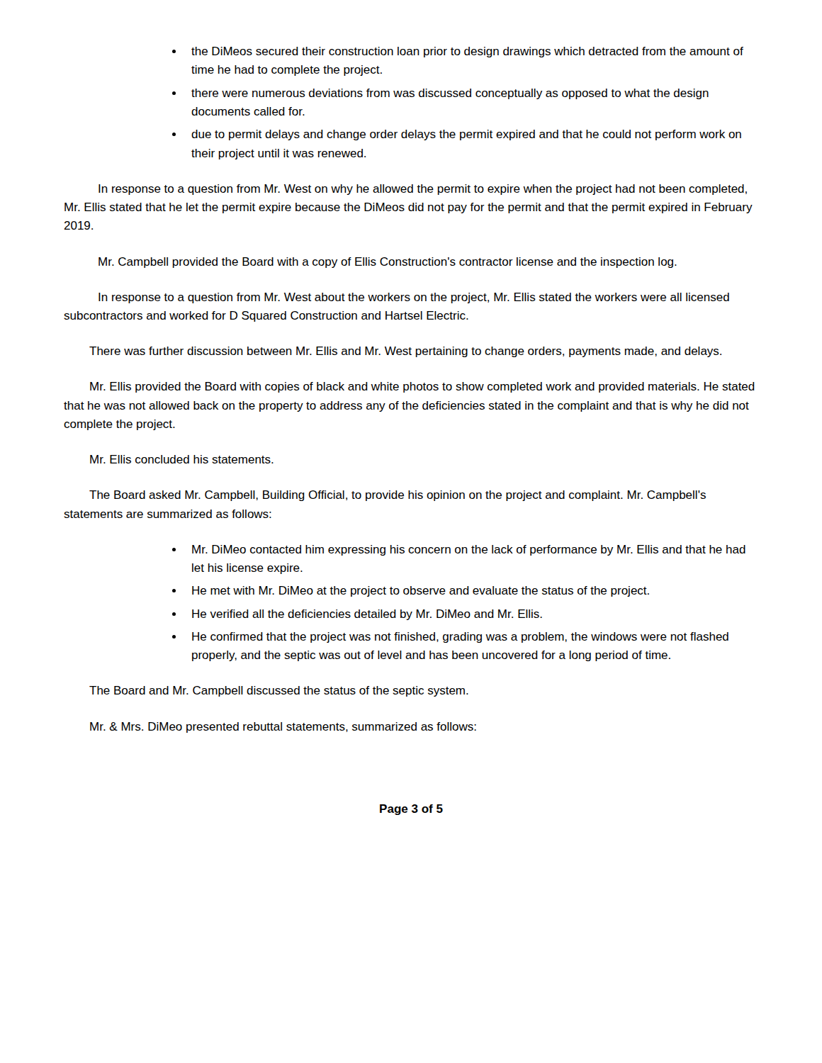the DiMeos secured their construction loan prior to design drawings which detracted from the amount of time he had to complete the project.
there were numerous deviations from was discussed conceptually as opposed to what the design documents called for.
due to permit delays and change order delays the permit expired and that he could not perform work on their project until it was renewed.
In response to a question from Mr. West on why he allowed the permit to expire when the project had not been completed, Mr. Ellis stated that he let the permit expire because the DiMeos did not pay for the permit and that the permit expired in February 2019.
Mr. Campbell provided the Board with a copy of Ellis Construction's contractor license and the inspection log.
In response to a question from Mr. West about the workers on the project, Mr. Ellis stated the workers were all licensed subcontractors and worked for D Squared Construction and Hartsel Electric.
There was further discussion between Mr. Ellis and Mr. West pertaining to change orders, payments made, and delays.
Mr. Ellis provided the Board with copies of black and white photos to show completed work and provided materials. He stated that he was not allowed back on the property to address any of the deficiencies stated in the complaint and that is why he did not complete the project.
Mr. Ellis concluded his statements.
The Board asked Mr. Campbell, Building Official, to provide his opinion on the project and complaint. Mr. Campbell's statements are summarized as follows:
Mr. DiMeo contacted him expressing his concern on the lack of performance by Mr. Ellis and that he had let his license expire.
He met with Mr. DiMeo at the project to observe and evaluate the status of the project.
He verified all the deficiencies detailed by Mr. DiMeo and Mr. Ellis.
He confirmed that the project was not finished, grading was a problem, the windows were not flashed properly, and the septic was out of level and has been uncovered for a long period of time.
The Board and Mr. Campbell discussed the status of the septic system.
Mr. & Mrs. DiMeo presented rebuttal statements, summarized as follows:
Page 3 of 5